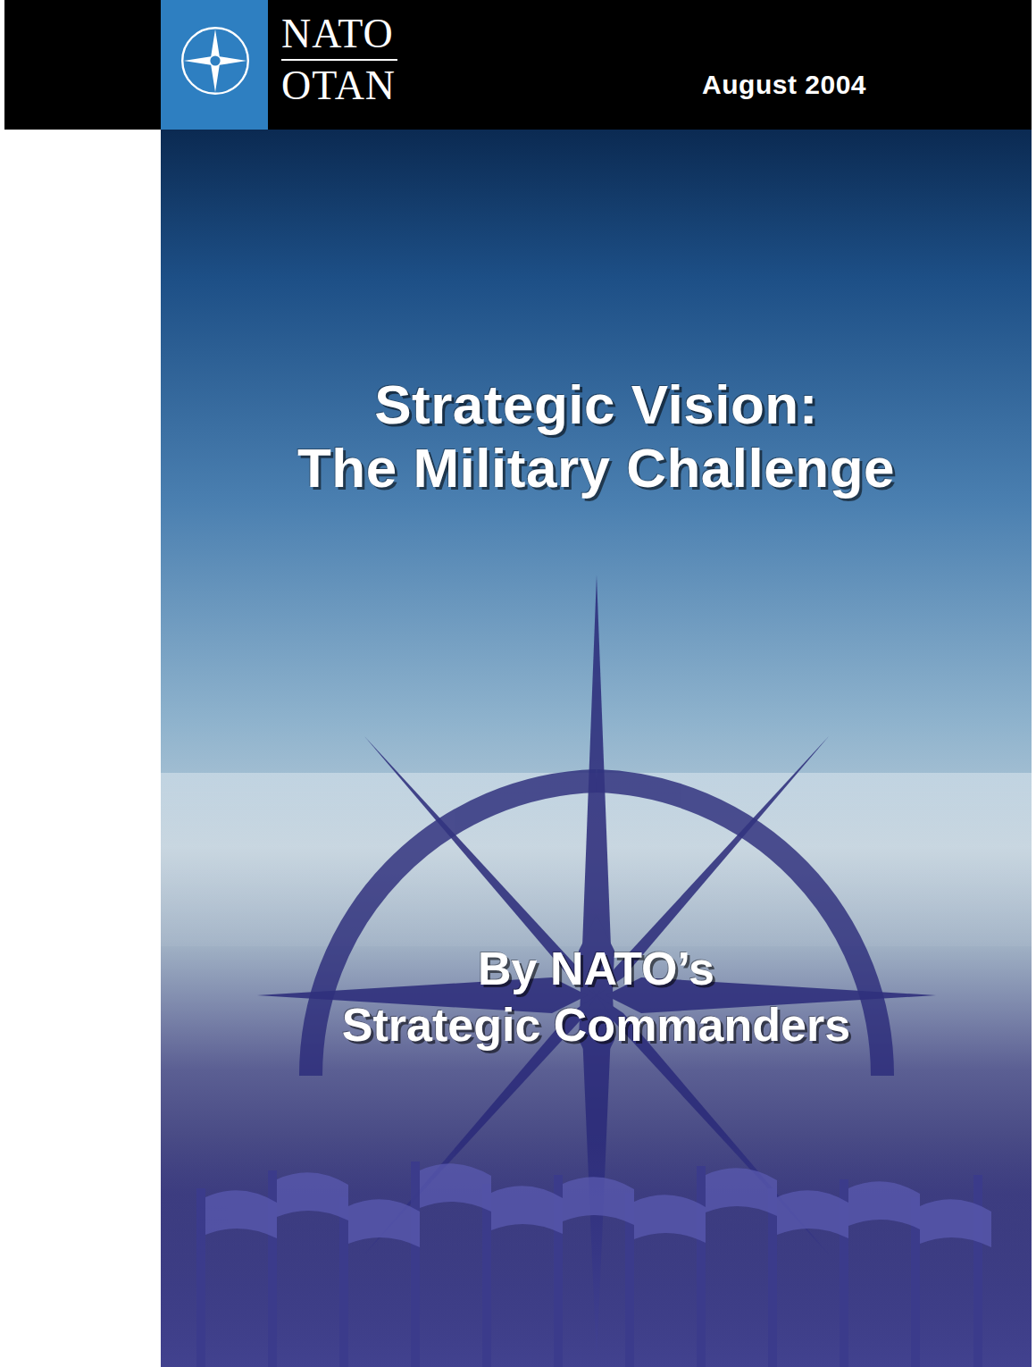NATO OTAN
August 2004
Strategic Vision:
The Military Challenge
By NATO’s
Strategic Commanders